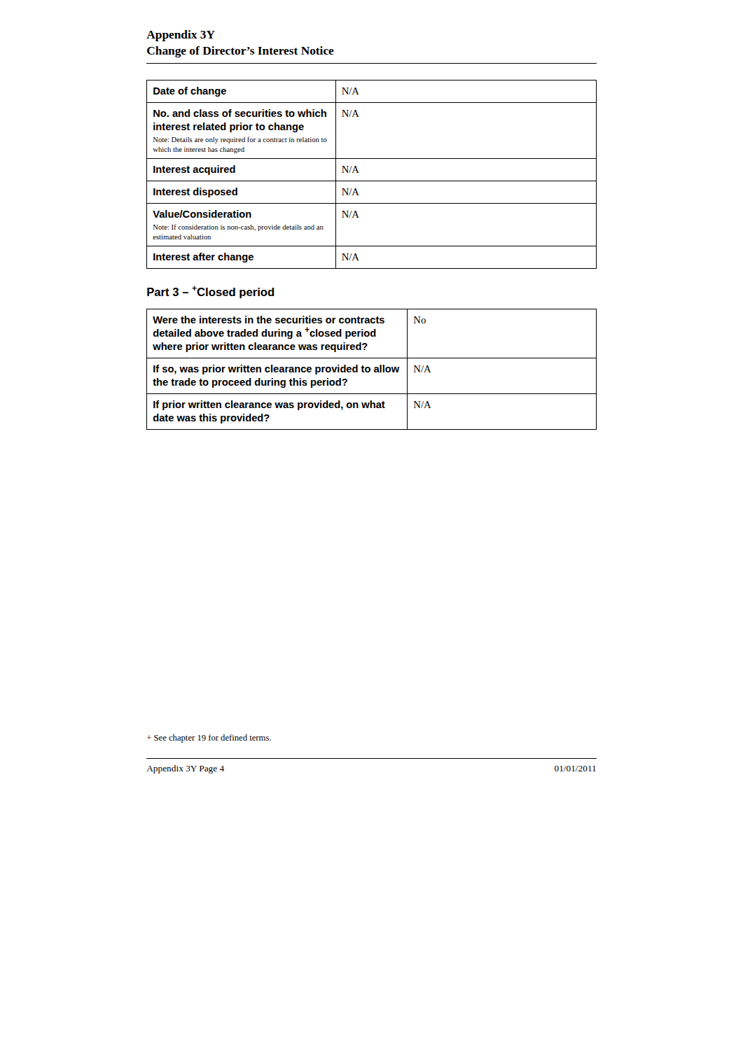Appendix 3Y
Change of Director’s Interest Notice
| Date of change | N/A |
| No. and class of securities to which interest related prior to change Note: Details are only required for a contract in relation to which the interest has changed | N/A |
| Interest acquired | N/A |
| Interest disposed | N/A |
| Value/Consideration Note: If consideration is non-cash, provide details and an estimated valuation | N/A |
| Interest after change | N/A |
Part 3 – +Closed period
| Were the interests in the securities or contracts detailed above traded during a + closed period where prior written clearance was required? | No |
| If so, was prior written clearance provided to allow the trade to proceed during this period? | N/A |
| If prior written clearance was provided, on what date was this provided? | N/A |
+ See chapter 19 for defined terms.
Appendix 3Y Page 4 01/01/2011